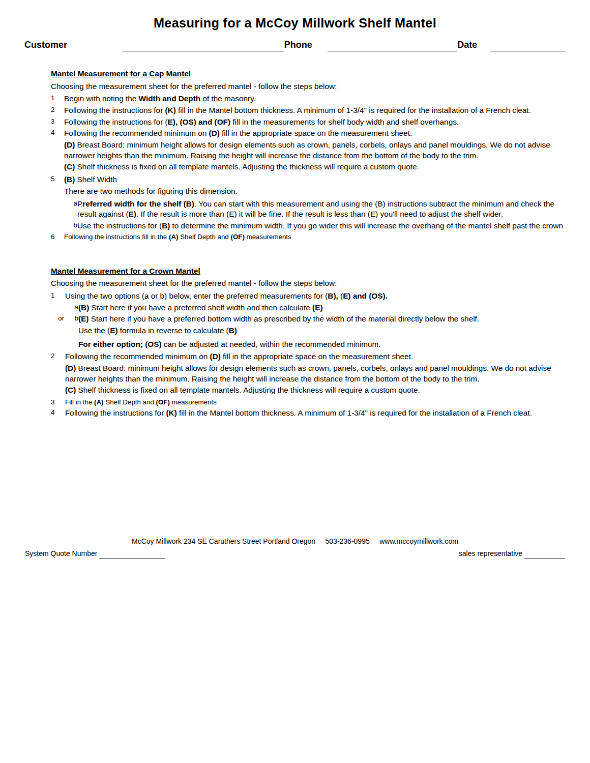Measuring for a McCoy Millwork Shelf Mantel
| Customer | | | Phone | | | Date | |
Mantel Measurement for a Cap Mantel
Choosing the measurement sheet for the preferred mantel - follow the steps below:
| 1 | Begin with noting the Width and Depth of the masonry. |
| 2 | Following the instructions for (K) fill in the Mantel bottom thickness. A minimum of 1-3/4" is required for the installation of a French cleat. |
| 3 | Following the instructions for ( E), (OS) and (OF) fill in the measurements for shelf body width and shelf overhangs. |
| 4 | Following the recommended minimum on (D) fill in the appropriate space on the measurement sheet. (D) Breast Board: minimum height allows for design elements such as crown, panels, corbels, onlays and panel mouldings. We do not advise narrower heights than the minimum. Raising the height will increase the distance from the bottom of the body to the trim. (C) Shelf thickness is fixed on all template mantels. Adjusting the thickness will require a custom quote. |
| 5 | (B) Shelf Width There are two methods for figuring this dimension. |
| | a | P referred width for the shelf (B) . You can start with this measurement and using the (B) instructions subtract the minimum and check the result against ( E) . If the result is more than (E) it will be fine. If the result is less than (E) you'll need to adjust the shelf wider. |
| | b | Use the instructions for ( B) to determine the minimum width. If you go wider this will increase the overhang of the mantel shelf past the crown |
| 6 | Following the instructions fill in the (A) Shelf Depth and (OF) measurements |
Mantel Measurement for a Crown Mantel
Choosing the measurement sheet for the preferred mantel - follow the steps below:
| 1 | Using the two options (a or b) below, enter the preferred measurements for ( B), ( E) and (OS). |
| | a | (B) Start here if you have a preferred shelf width and then calculate (E) |
| or | b | (E) Start here if you have a preferred bottom width as prescribed by the width of the material directly below the shelf. Use the ( E) formula in reverse to calculate ( B) For either option; (OS) can be adjusted at needed, within the recommended minimum. |
| 2 | Following the recommended minimum on (D) fill in the appropriate space on the measurement sheet. (D) Breast Board: minimum height allows for design elements such as crown, panels, corbels, onlays and panel mouldings. We do not advise narrower heights than the minimum. Raising the height will increase the distance from the bottom of the body to the trim. (C) Shelf thickness is fixed on all template mantels. Adjusting the thickness will require a custom quote. |
| 3 | Fill in the (A) Shelf Depth and (OF) measurements |
| 4 | Following the instructions for (K) fill in the Mantel bottom thickness. A minimum of 1-3/4" is required for the installation of a French cleat. |
McCoy Millwork 234 SE Caruthers Street Portland Oregon 503-236-0995 www.mccoymillwork.com
| System Quote Number | sales representative |